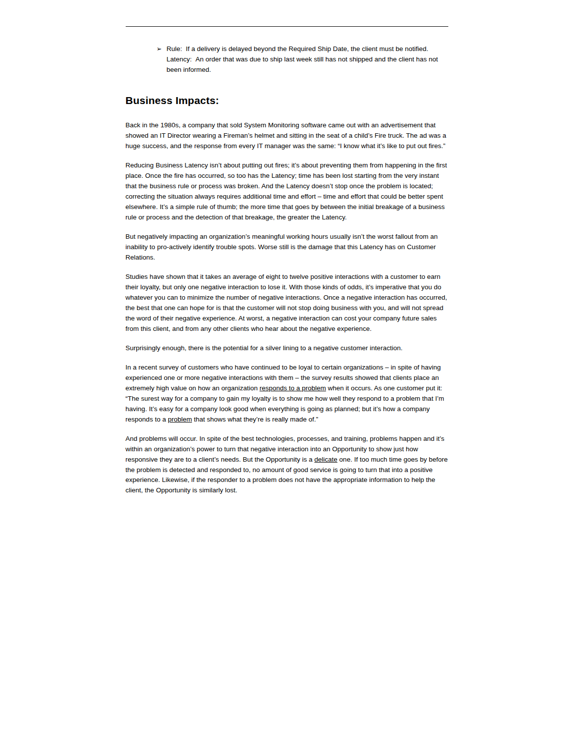➢ Rule: If a delivery is delayed beyond the Required Ship Date, the client must be notified. Latency: An order that was due to ship last week still has not shipped and the client has not been informed.
Business Impacts:
Back in the 1980s, a company that sold System Monitoring software came out with an advertisement that showed an IT Director wearing a Fireman’s helmet and sitting in the seat of a child’s Fire truck. The ad was a huge success, and the response from every IT manager was the same: “I know what it’s like to put out fires.”
Reducing Business Latency isn’t about putting out fires; it’s about preventing them from happening in the first place. Once the fire has occurred, so too has the Latency; time has been lost starting from the very instant that the business rule or process was broken. And the Latency doesn’t stop once the problem is located; correcting the situation always requires additional time and effort – time and effort that could be better spent elsewhere. It’s a simple rule of thumb; the more time that goes by between the initial breakage of a business rule or process and the detection of that breakage, the greater the Latency.
But negatively impacting an organization’s meaningful working hours usually isn’t the worst fallout from an inability to pro-actively identify trouble spots. Worse still is the damage that this Latency has on Customer Relations.
Studies have shown that it takes an average of eight to twelve positive interactions with a customer to earn their loyalty, but only one negative interaction to lose it. With those kinds of odds, it’s imperative that you do whatever you can to minimize the number of negative interactions. Once a negative interaction has occurred, the best that one can hope for is that the customer will not stop doing business with you, and will not spread the word of their negative experience. At worst, a negative interaction can cost your company future sales from this client, and from any other clients who hear about the negative experience.
Surprisingly enough, there is the potential for a silver lining to a negative customer interaction.
In a recent survey of customers who have continued to be loyal to certain organizations – in spite of having experienced one or more negative interactions with them – the survey results showed that clients place an extremely high value on how an organization responds to a problem when it occurs. As one customer put it: “The surest way for a company to gain my loyalty is to show me how well they respond to a problem that I’m having. It’s easy for a company look good when everything is going as planned; but it’s how a company responds to a problem that shows what they’re is really made of.”
And problems will occur. In spite of the best technologies, processes, and training, problems happen and it’s within an organization’s power to turn that negative interaction into an Opportunity to show just how responsive they are to a client’s needs. But the Opportunity is a delicate one. If too much time goes by before the problem is detected and responded to, no amount of good service is going to turn that into a positive experience. Likewise, if the responder to a problem does not have the appropriate information to help the client, the Opportunity is similarly lost.